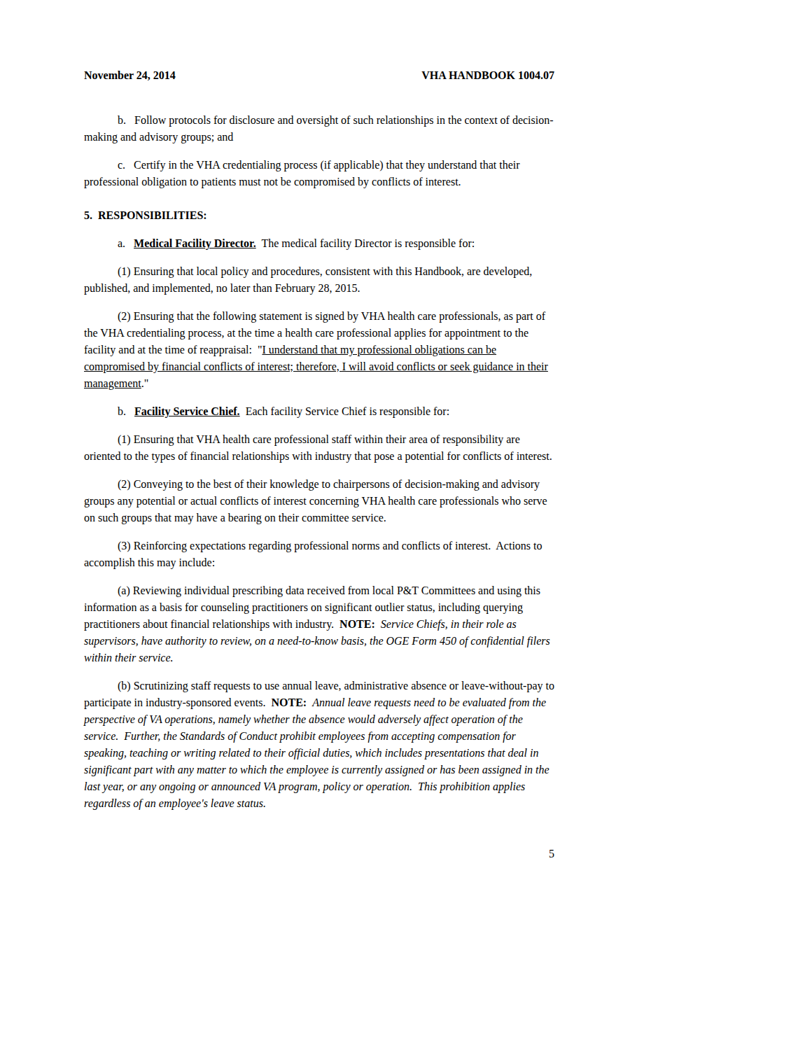November 24, 2014 VHA HANDBOOK 1004.07
b. Follow protocols for disclosure and oversight of such relationships in the context of decision-making and advisory groups; and
c. Certify in the VHA credentialing process (if applicable) that they understand that their professional obligation to patients must not be compromised by conflicts of interest.
5. RESPONSIBILITIES:
a. Medical Facility Director. The medical facility Director is responsible for:
(1) Ensuring that local policy and procedures, consistent with this Handbook, are developed, published, and implemented, no later than February 28, 2015.
(2) Ensuring that the following statement is signed by VHA health care professionals, as part of the VHA credentialing process, at the time a health care professional applies for appointment to the facility and at the time of reappraisal: "I understand that my professional obligations can be compromised by financial conflicts of interest; therefore, I will avoid conflicts or seek guidance in their management."
b. Facility Service Chief. Each facility Service Chief is responsible for:
(1) Ensuring that VHA health care professional staff within their area of responsibility are oriented to the types of financial relationships with industry that pose a potential for conflicts of interest.
(2) Conveying to the best of their knowledge to chairpersons of decision-making and advisory groups any potential or actual conflicts of interest concerning VHA health care professionals who serve on such groups that may have a bearing on their committee service.
(3) Reinforcing expectations regarding professional norms and conflicts of interest. Actions to accomplish this may include:
(a) Reviewing individual prescribing data received from local P&T Committees and using this information as a basis for counseling practitioners on significant outlier status, including querying practitioners about financial relationships with industry. NOTE: Service Chiefs, in their role as supervisors, have authority to review, on a need-to-know basis, the OGE Form 450 of confidential filers within their service.
(b) Scrutinizing staff requests to use annual leave, administrative absence or leave-without-pay to participate in industry-sponsored events. NOTE: Annual leave requests need to be evaluated from the perspective of VA operations, namely whether the absence would adversely affect operation of the service. Further, the Standards of Conduct prohibit employees from accepting compensation for speaking, teaching or writing related to their official duties, which includes presentations that deal in significant part with any matter to which the employee is currently assigned or has been assigned in the last year, or any ongoing or announced VA program, policy or operation. This prohibition applies regardless of an employee's leave status.
5